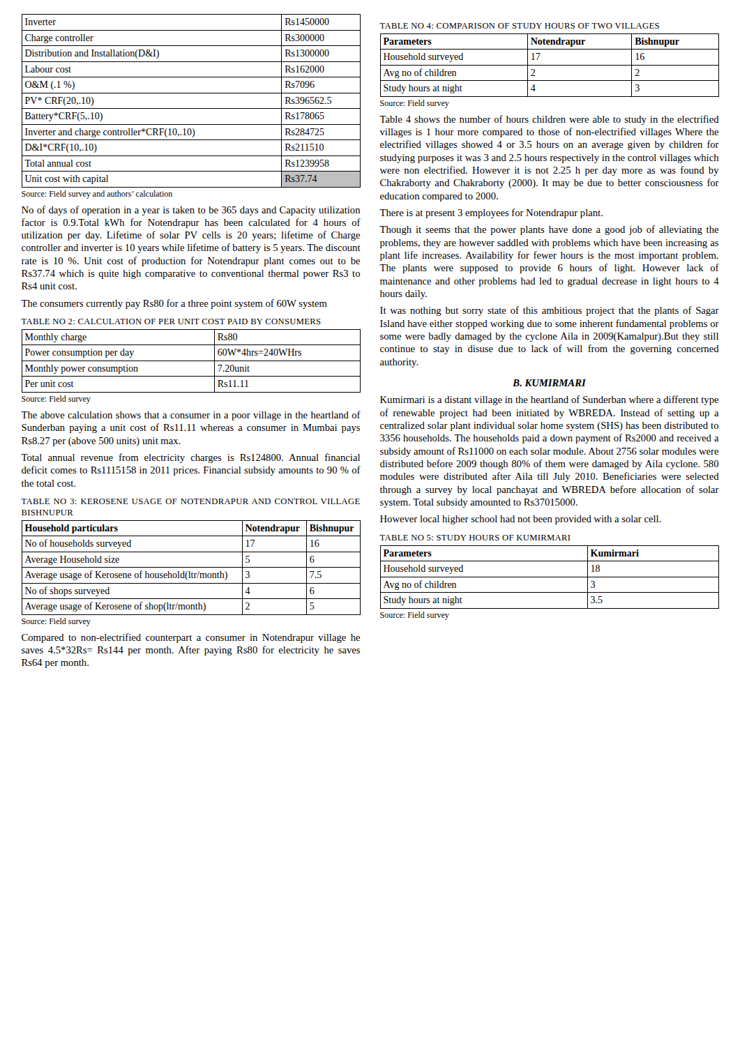| Inverter | Rs1450000 |
| Charge controller | Rs300000 |
| Distribution and Installation(D&I) | Rs1300000 |
| Labour cost | Rs162000 |
| O&M (.1 %) | Rs7096 |
| PV* CRF(20,.10) | Rs396562.5 |
| Battery*CRF(5,.10) | Rs178065 |
| Inverter and charge controller*CRF(10,.10) | Rs284725 |
| D&I*CRF(10,.10) | Rs211510 |
| Total annual cost | Rs1239958 |
| Unit cost with capital | Rs37.74 |
Source: Field survey and authors’ calculation
No of days of operation in a year is taken to be 365 days and Capacity utilization factor is 0.9.Total kWh for Notendrapur has been calculated for 4 hours of utilization per day. Lifetime of solar PV cells is 20 years; lifetime of Charge controller and inverter is 10 years while lifetime of battery is 5 years. The discount rate is 10 %. Unit cost of production for Notendrapur plant comes out to be Rs37.74 which is quite high comparative to conventional thermal power Rs3 to Rs4 unit cost.
The consumers currently pay Rs80 for a three point system of 60W system
TABLE NO 2: CALCULATION OF PER UNIT COST PAID BY CONSUMERS
| Monthly charge | Rs80 |
| Power consumption per day | 60W*4hrs=240WHrs |
| Monthly power consumption | 7.20unit |
| Per unit cost | Rs11.11 |
Source: Field survey
The above calculation shows that a consumer in a poor village in the heartland of Sunderban paying a unit cost of Rs11.11 whereas a consumer in Mumbai pays Rs8.27 per (above 500 units) unit max.
Total annual revenue from electricity charges is Rs124800. Annual financial deficit comes to Rs1115158 in 2011 prices. Financial subsidy amounts to 90 % of the total cost.
TABLE NO 3: KEROSENE USAGE OF NOTENDRAPUR AND CONTROL VILLAGE BISHNUPUR
| Household particulars | Notendrapur | Bishnupur |
| --- | --- | --- |
| No of households surveyed | 17 | 16 |
| Average Household size | 5 | 6 |
| Average usage of Kerosene of household(ltr/month) | 3 | 7.5 |
| No of shops surveyed | 4 | 6 |
| Average usage of Kerosene of shop(ltr/month) | 2 | 5 |
Source: Field survey
Compared to non-electrified counterpart a consumer in Notendrapur village he saves 4.5*32Rs= Rs144 per month. After paying Rs80 for electricity he saves Rs64 per month.
TABLE NO 4: COMPARISON OF STUDY HOURS OF TWO VILLAGES
| Parameters | Notendrapur | Bishnupur |
| --- | --- | --- |
| Household surveyed | 17 | 16 |
| Avg no of children | 2 | 2 |
| Study hours at night | 4 | 3 |
Source: Field survey
Table 4 shows the number of hours children were able to study in the electrified villages is 1 hour more compared to those of non-electrified villages Where the electrified villages showed 4 or 3.5 hours on an average given by children for studying purposes it was 3 and 2.5 hours respectively in the control villages which were non electrified. However it is not 2.25 h per day more as was found by Chakraborty and Chakraborty (2000). It may be due to better consciousness for education compared to 2000.
There is at present 3 employees for Notendrapur plant.
Though it seems that the power plants have done a good job of alleviating the problems, they are however saddled with problems which have been increasing as plant life increases. Availability for fewer hours is the most important problem. The plants were supposed to provide 6 hours of light. However lack of maintenance and other problems had led to gradual decrease in light hours to 4 hours daily.
It was nothing but sorry state of this ambitious project that the plants of Sagar Island have either stopped working due to some inherent fundamental problems or some were badly damaged by the cyclone Aila in 2009(Kamalpur).But they still continue to stay in disuse due to lack of will from the governing concerned authority.
B. KUMIRMARI
Kumirmari is a distant village in the heartland of Sunderban where a different type of renewable project had been initiated by WBREDA. Instead of setting up a centralized solar plant individual solar home system (SHS) has been distributed to 3356 households. The households paid a down payment of Rs2000 and received a subsidy amount of Rs11000 on each solar module. About 2756 solar modules were distributed before 2009 though 80% of them were damaged by Aila cyclone. 580 modules were distributed after Aila till July 2010. Beneficiaries were selected through a survey by local panchayat and WBREDA before allocation of solar system. Total subsidy amounted to Rs37015000.
However local higher school had not been provided with a solar cell.
TABLE NO 5: STUDY HOURS OF KUMIRMARI
| Parameters | Kumirmari |
| --- | --- |
| Household surveyed | 18 |
| Avg no of children | 3 |
| Study hours at night | 3.5 |
Source: Field survey